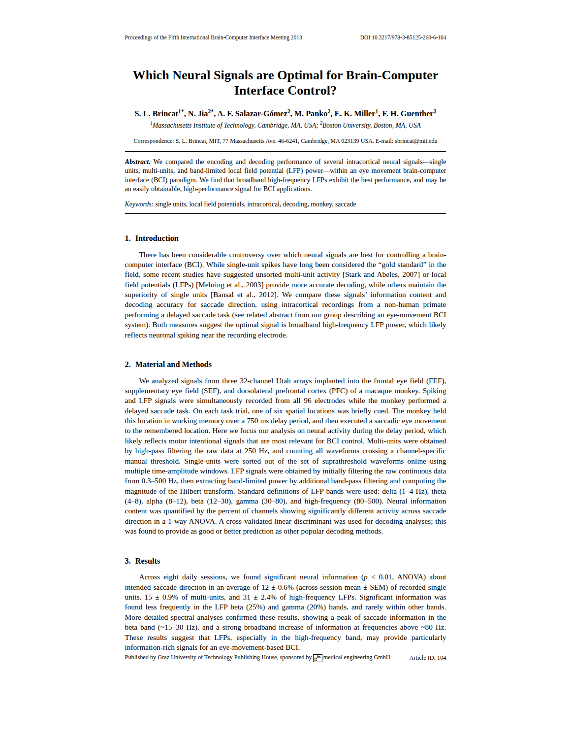Proceedings of the Fifth International Brain-Computer Interface Meeting 2013 DOI:10.3217/978-3-85125-260-6-104
Which Neural Signals are Optimal for Brain-Computer
Interface Control?
S. L. Brincat1*, N. Jia2*, A. F. Salazar-Gómez2, M. Panko2, E. K. Miller1, F. H. Guenther2
1Massachusetts Institute of Technology, Cambridge, MA, USA; 2Boston University, Boston, MA, USA
Correspondence: S. L. Brincat, MIT, 77 Massachusetts Ave. 46-6241, Cambridge, MA 023139 USA. E-mail: sbrincat@mit.edu
Abstract. We compared the encoding and decoding performance of several intracortical neural signals—single units, multi-units, and band-limited local field potential (LFP) power—within an eye movement brain-computer interface (BCI) paradigm. We find that broadband high-frequency LFPs exhibit the best performance, and may be an easily obtainable, high-performance signal for BCI applications.
Keywords: single units, local field potentials, intracortical, decoding, monkey, saccade
1. Introduction
There has been considerable controversy over which neural signals are best for controlling a brain-computer interface (BCI). While single-unit spikes have long been considered the “gold standard” in the field, some recent studies have suggested unsorted multi-unit activity [Stark and Abeles, 2007] or local field potentials (LFPs) [Mehring et al., 2003] provide more accurate decoding, while others maintain the superiority of single units [Bansal et al., 2012]. We compare these signals’ information content and decoding accuracy for saccade direction, using intracortical recordings from a non-human primate performing a delayed saccade task (see related abstract from our group describing an eye-movement BCI system). Both measures suggest the optimal signal is broadband high-frequency LFP power, which likely reflects neuronal spiking near the recording electrode.
2. Material and Methods
We analyzed signals from three 32-channel Utah arrays implanted into the frontal eye field (FEF), supplementary eye field (SEF), and dorsolateral prefrontal cortex (PFC) of a macaque monkey. Spiking and LFP signals were simultaneously recorded from all 96 electrodes while the monkey performed a delayed saccade task. On each task trial, one of six spatial locations was briefly cued. The monkey held this location in working memory over a 750 ms delay period, and then executed a saccadic eye movement to the remembered location. Here we focus our analysis on neural activity during the delay period, which likely reflects motor intentional signals that are most relevant for BCI control. Multi-units were obtained by high-pass filtering the raw data at 250 Hz, and counting all waveforms crossing a channel-specific manual threshold. Single-units were sorted out of the set of suprathreshold waveforms online using multiple time-amplitude windows. LFP signals were obtained by initially filtering the raw continuous data from 0.3–500 Hz, then extracting band-limited power by additional band-pass filtering and computing the magnitude of the Hilbert transform. Standard definitions of LFP bands were used: delta (1–4 Hz), theta (4–8), alpha (8–12), beta (12–30), gamma (30–80), and high-frequency (80–500). Neural information content was quantified by the percent of channels showing significantly different activity across saccade direction in a 1-way ANOVA. A cross-validated linear discriminant was used for decoding analyses; this was found to provide as good or better prediction as other popular decoding methods.
3. Results
Across eight daily sessions, we found significant neural information (p < 0.01, ANOVA) about intended saccade direction in an average of 12 ± 0.6% (across-session mean ± SEM) of recorded single units, 15 ± 0.9% of multi-units, and 31 ± 2.4% of high-frequency LFPs. Significant information was found less frequently in the LFP beta (25%) and gamma (20%) bands, and rarely within other bands. More detailed spectral analyses confirmed these results, showing a peak of saccade information in the beta band (~15–30 Hz), and a strong broadband increase of information at frequencies above ~80 Hz. These results suggest that LFPs, especially in the high-frequency band, may provide particularly information-rich signals for an eye-movement-based BCI.
Published by Graz University of Technology Publishing House, sponsored by gtec medical engineering GmbH
Article ID: 104